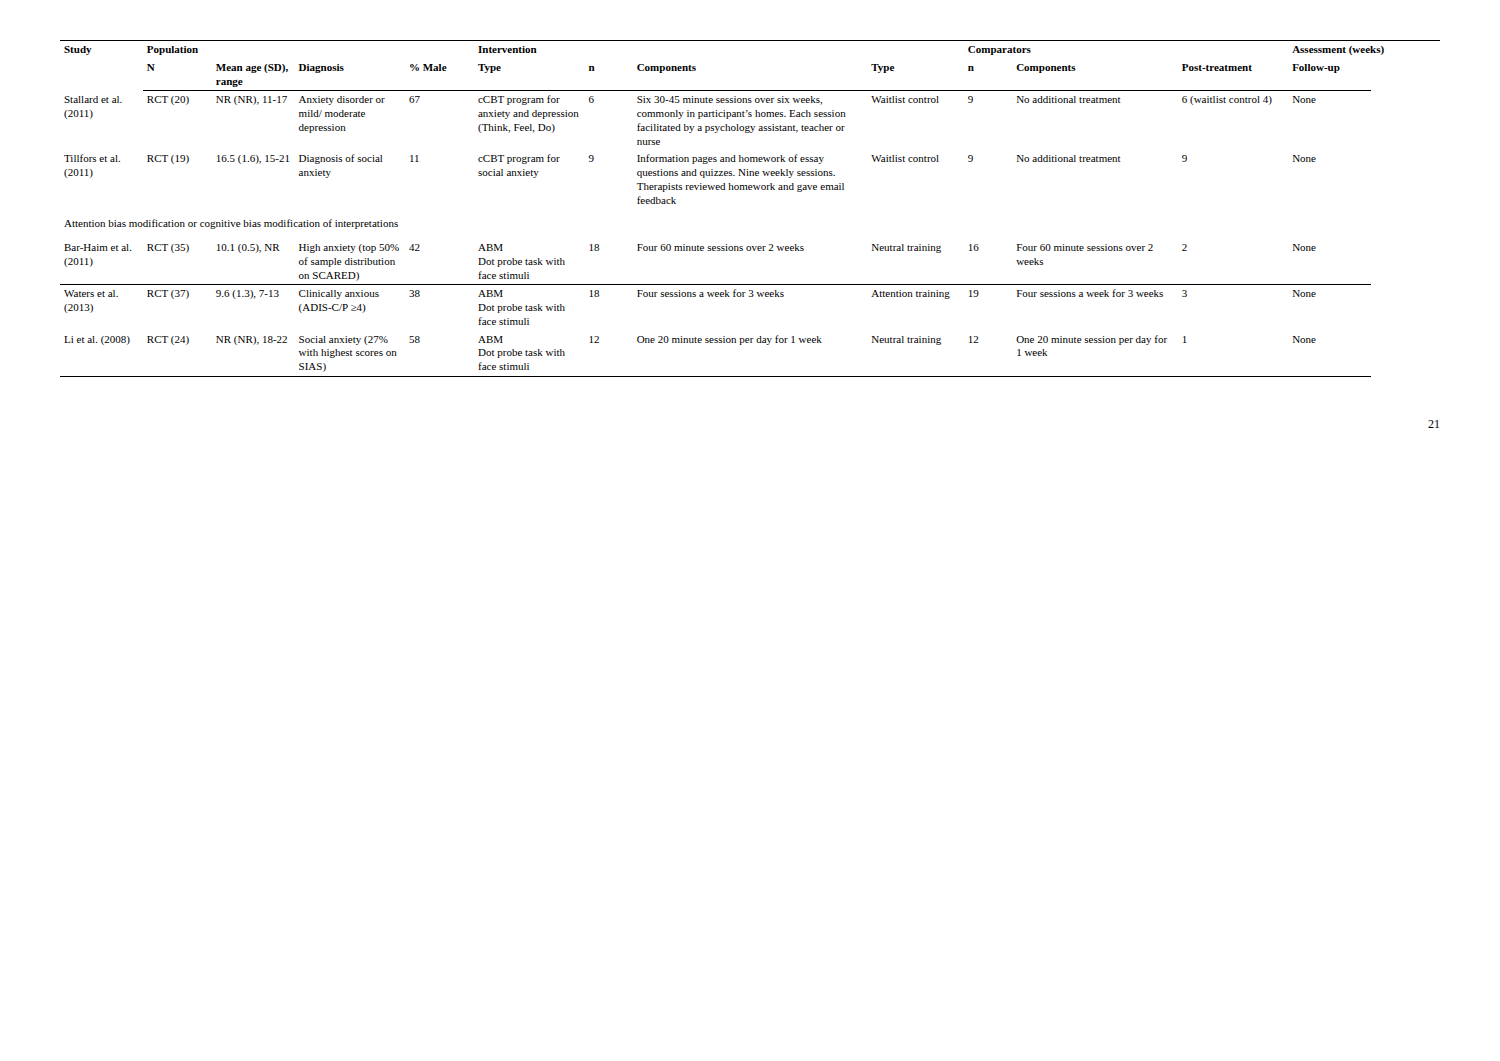| Study | Population | Intervention | Comparators | Assessment (weeks) |
| --- | --- | --- | --- | --- |
| N | Mean age (SD), range | Diagnosis | % Male | Type | n | Components | Type | n | Components | Post-treatment | Follow-up |
| Stallard et al. (2011) | RCT (20) | NR (NR), 11-17 | Anxiety disorder or mild/ moderate depression | 67 | cCBT program for anxiety and depression (Think, Feel, Do) | 6 | Six 30-45 minute sessions over six weeks, commonly in participant’s homes. Each session facilitated by a psychology assistant, teacher or nurse | Waitlist control | 9 | No additional treatment | 6 (waitlist control 4) | None |
| Tillfors et al. (2011) | RCT (19) | 16.5 (1.6), 15-21 | Diagnosis of social anxiety | 11 | cCBT program for social anxiety | 9 | Information pages and homework of essay questions and quizzes. Nine weekly sessions. Therapists reviewed homework and gave email feedback | Waitlist control | 9 | No additional treatment | 9 | None |
| Attention bias modification or cognitive bias modification of interpretations |
| Bar-Haim et al. (2011) | RCT (35) | 10.1 (0.5), NR | High anxiety (top 50% of sample distribution on SCARED) | 42 | ABM Dot probe task with face stimuli | 18 | Four 60 minute sessions over 2 weeks | Neutral training | 16 | Four 60 minute sessions over 2 weeks | 2 | None |
| Waters et al. (2013) | RCT (37) | 9.6 (1.3), 7-13 | Clinically anxious (ADIS-C/P ≥4) | 38 | ABM Dot probe task with face stimuli | 18 | Four sessions a week for 3 weeks | Attention training | 19 | Four sessions a week for 3 weeks | 3 | None |
| Li et al. (2008) | RCT (24) | NR (NR), 18-22 | Social anxiety (27% with highest scores on SIAS) | 58 | ABM Dot probe task with face stimuli | 12 | One 20 minute session per day for 1 week | Neutral training | 12 | One 20 minute session per day for 1 week | 1 | None |
21